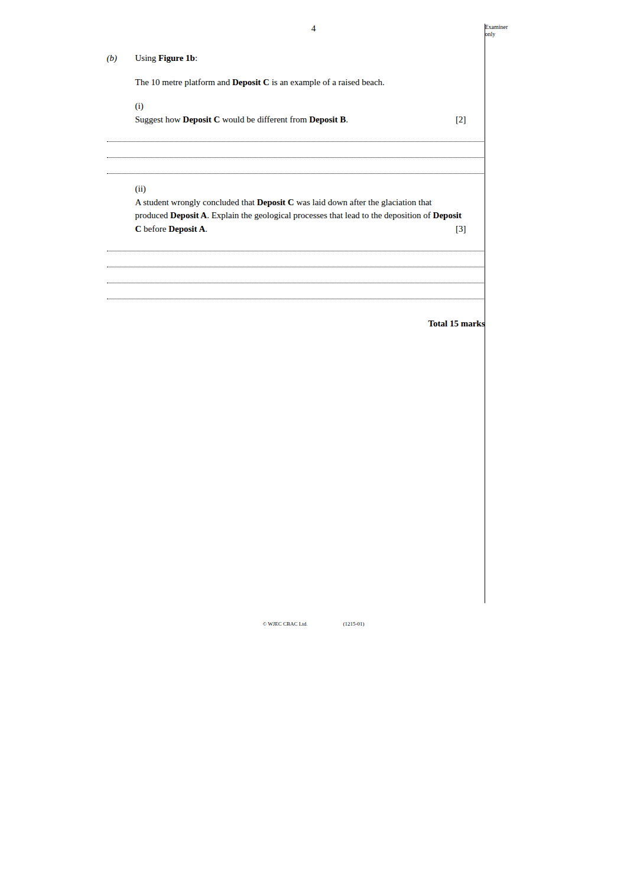4
Examiner
only
(b) Using Figure 1b:
The 10 metre platform and Deposit C is an example of a raised beach.
(i) Suggest how Deposit C would be different from Deposit B.[2]
(ii) A student wrongly concluded that Deposit C was laid down after the glaciation that produced Deposit A. Explain the geological processes that lead to the deposition of Deposit C before Deposit A.[3]
Total 15 marks
© WJEC CBAC Ltd.(1215-01)